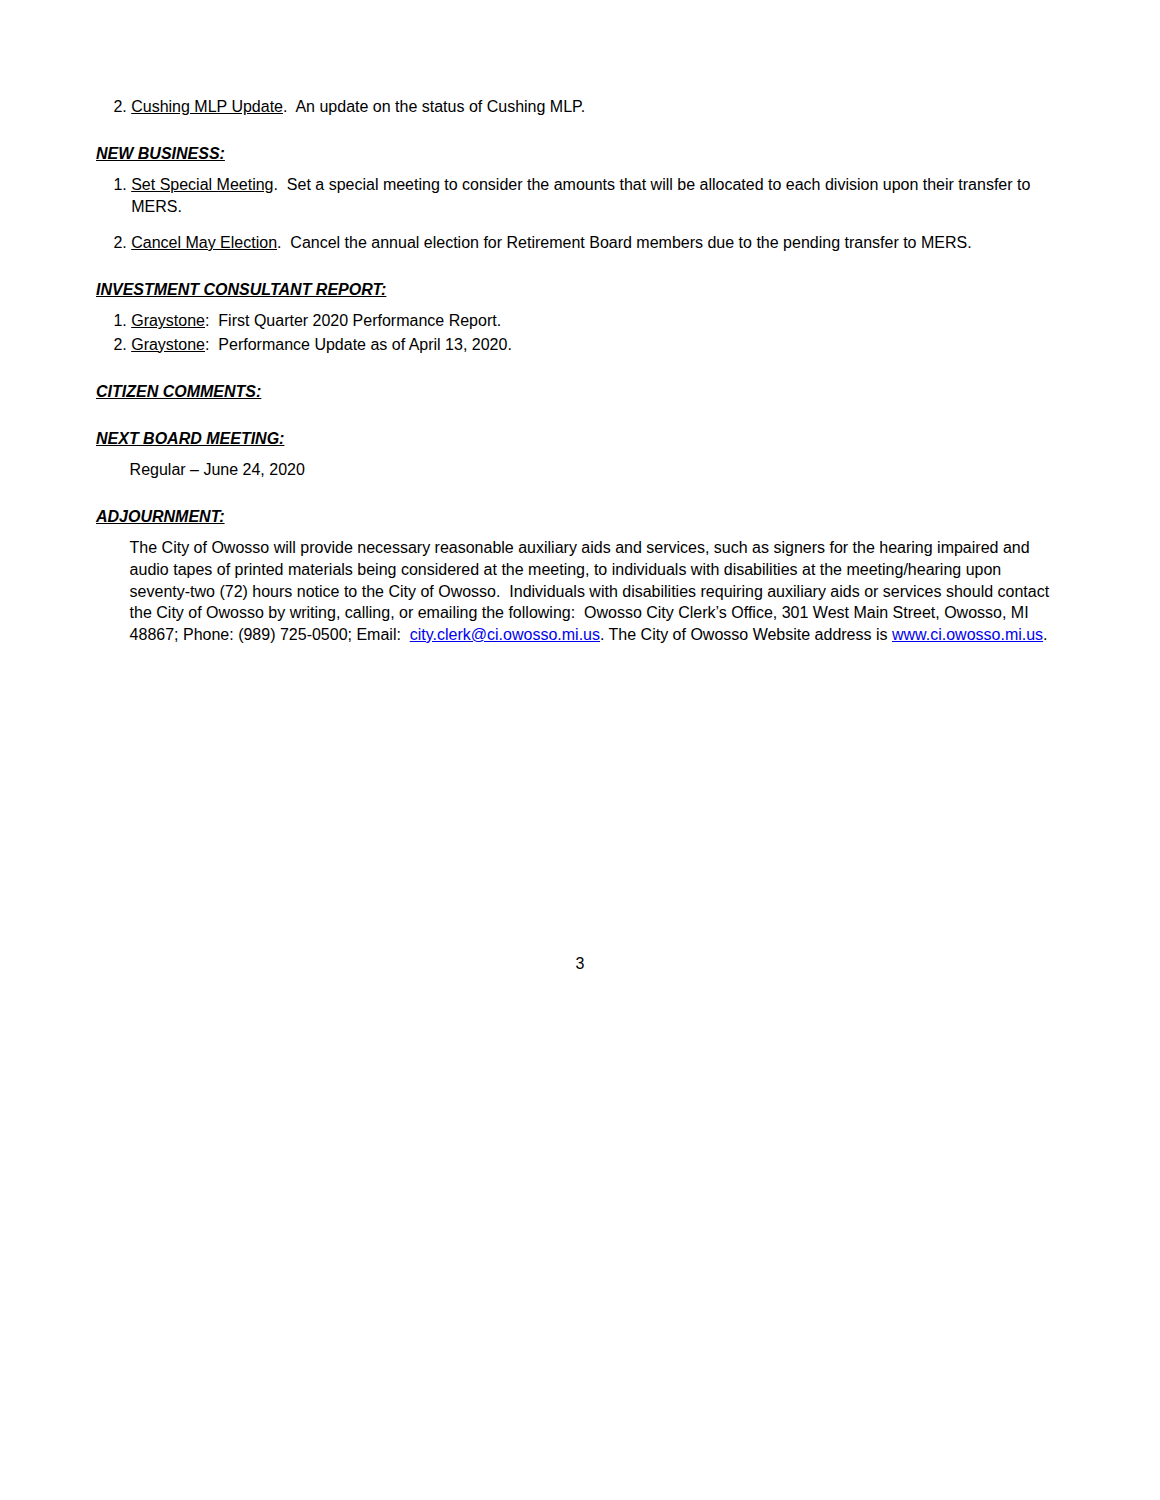Cushing MLP Update. An update on the status of Cushing MLP.
NEW BUSINESS:
Set Special Meeting. Set a special meeting to consider the amounts that will be allocated to each division upon their transfer to MERS.
Cancel May Election. Cancel the annual election for Retirement Board members due to the pending transfer to MERS.
INVESTMENT CONSULTANT REPORT:
Graystone: First Quarter 2020 Performance Report.
Graystone: Performance Update as of April 13, 2020.
CITIZEN COMMENTS:
NEXT BOARD MEETING:
Regular – June 24, 2020
ADJOURNMENT:
The City of Owosso will provide necessary reasonable auxiliary aids and services, such as signers for the hearing impaired and audio tapes of printed materials being considered at the meeting, to individuals with disabilities at the meeting/hearing upon seventy-two (72) hours notice to the City of Owosso. Individuals with disabilities requiring auxiliary aids or services should contact the City of Owosso by writing, calling, or emailing the following: Owosso City Clerk’s Office, 301 West Main Street, Owosso, MI 48867; Phone: (989) 725-0500; Email: city.clerk@ci.owosso.mi.us. The City of Owosso Website address is www.ci.owosso.mi.us.
3